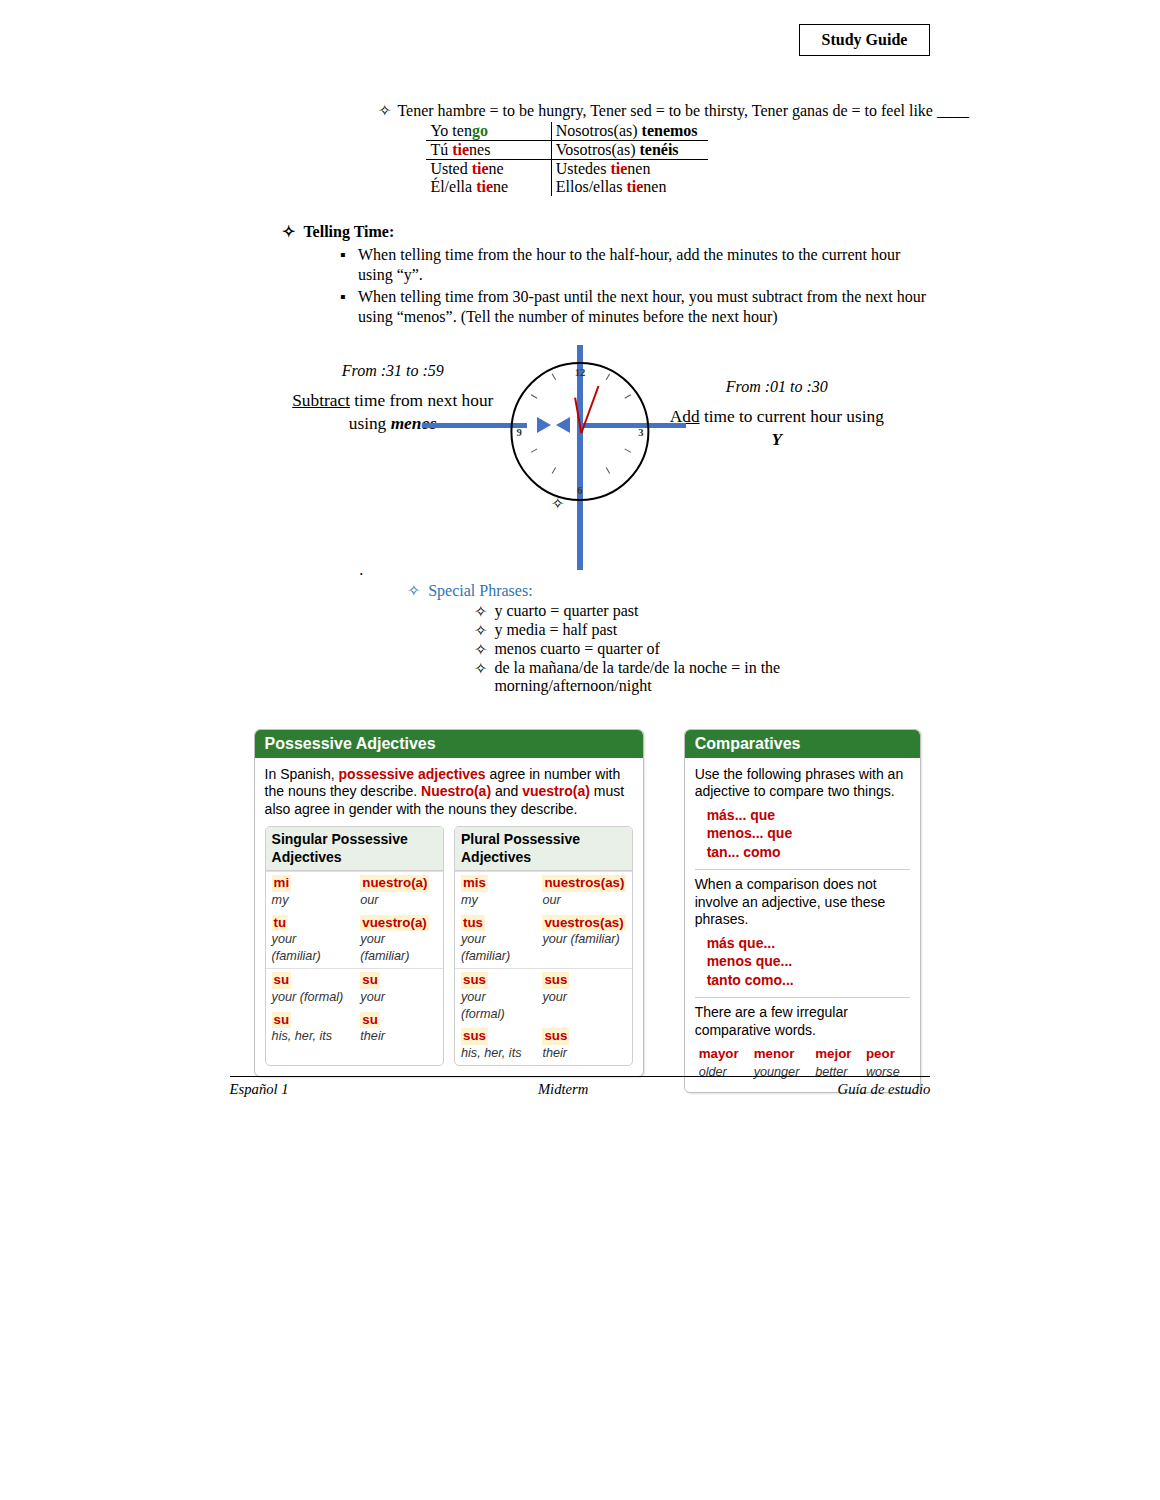Study Guide
✧Tener hambre = to be hungry, Tener sed = to be thirsty, Tener ganas de = to feel like ____
| Yo ten g o | Nosotros(as) tenemos |
| Tú tie nes | Vosotros(as) tenéis |
| Usted tie ne | Ustedes tie nen |
| Él/ella tie ne | Ellos/ellas tie nen |
✧Telling Time:
When telling time from the hour to the half-hour, add the minutes to the current hour using “y”.
When telling time from 30-past until the next hour, you must subtract from the next hour using “menos”. (Tell the number of minutes before the next hour)
From :31 to :59 Subtract time from next hour using menos
From :01 to :30 Add time to current hour using Y
12 3 9 6
✧
.
✧Special Phrases:
y cuarto = quarter past
y media = half past
menos cuarto = quarter of
de la mañana/de la tarde/de la noche = in the morning/afternoon/night
Possessive Adjectives
In Spanish, possessive adjectives agree in number with the nouns they describe. Nuestro(a) and vuestro(a) must also agree in gender with the nouns they describe.
Singular Possessive Adjectives
| mi my | nuestro(a) our |
| tu your (familiar) | vuestro(a) your (familiar) |
| su your (formal) | su your |
| su his, her, its | su their |
Plural Possessive Adjectives
| mis my | nuestros(as) our |
| tus your (familiar) | vuestros(as) your (familiar) |
| sus your (formal) | sus your |
| sus his, her, its | sus their |
Comparatives
Use the following phrases with an adjective to compare two things.
más... que
menos... que
tan... como
When a comparison does not involve an adjective, use these phrases.
más que...
menos que...
tanto como...
There are a few irregular comparative words.
| mayor | menor | mejor | peor |
| older | younger | better | worse |
Español 1 Midterm Guía de estudio